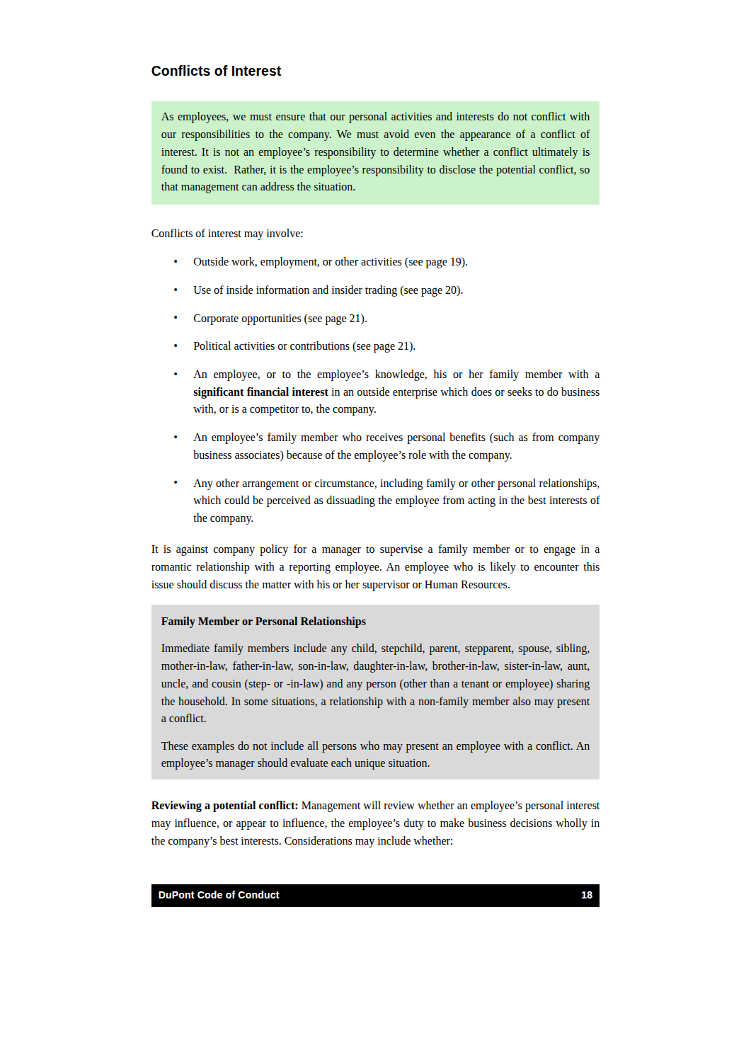Conflicts of Interest
As employees, we must ensure that our personal activities and interests do not conflict with our responsibilities to the company. We must avoid even the appearance of a conflict of interest. It is not an employee’s responsibility to determine whether a conflict ultimately is found to exist. Rather, it is the employee’s responsibility to disclose the potential conflict, so that management can address the situation.
Conflicts of interest may involve:
Outside work, employment, or other activities (see page 19).
Use of inside information and insider trading (see page 20).
Corporate opportunities (see page 21).
Political activities or contributions (see page 21).
An employee, or to the employee’s knowledge, his or her family member with a significant financial interest in an outside enterprise which does or seeks to do business with, or is a competitor to, the company.
An employee’s family member who receives personal benefits (such as from company business associates) because of the employee’s role with the company.
Any other arrangement or circumstance, including family or other personal relationships, which could be perceived as dissuading the employee from acting in the best interests of the company.
It is against company policy for a manager to supervise a family member or to engage in a romantic relationship with a reporting employee. An employee who is likely to encounter this issue should discuss the matter with his or her supervisor or Human Resources.
Family Member or Personal Relationships
Immediate family members include any child, stepchild, parent, stepparent, spouse, sibling, mother-in-law, father-in-law, son-in-law, daughter-in-law, brother-in-law, sister-in-law, aunt, uncle, and cousin (step- or -in-law) and any person (other than a tenant or employee) sharing the household. In some situations, a relationship with a non-family member also may present a conflict.
These examples do not include all persons who may present an employee with a conflict. An employee’s manager should evaluate each unique situation.
Reviewing a potential conflict: Management will review whether an employee’s personal interest may influence, or appear to influence, the employee’s duty to make business decisions wholly in the company’s best interests. Considerations may include whether:
DuPont Code of Conduct 18